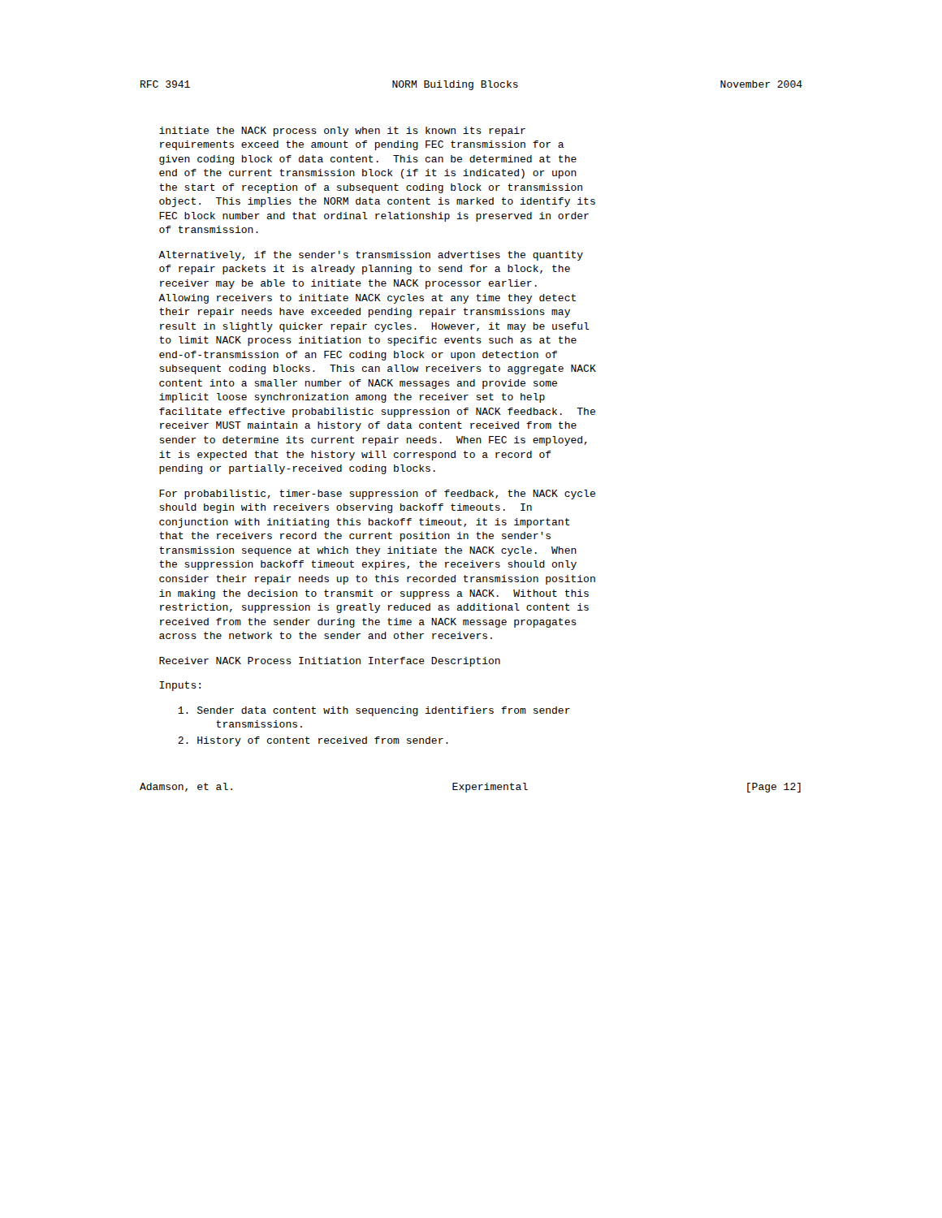RFC 3941 NORM Building Blocks November 2004
initiate the NACK process only when it is known its repair requirements exceed the amount of pending FEC transmission for a given coding block of data content. This can be determined at the end of the current transmission block (if it is indicated) or upon the start of reception of a subsequent coding block or transmission object. This implies the NORM data content is marked to identify its FEC block number and that ordinal relationship is preserved in order of transmission.
Alternatively, if the sender's transmission advertises the quantity of repair packets it is already planning to send for a block, the receiver may be able to initiate the NACK processor earlier. Allowing receivers to initiate NACK cycles at any time they detect their repair needs have exceeded pending repair transmissions may result in slightly quicker repair cycles. However, it may be useful to limit NACK process initiation to specific events such as at the end-of-transmission of an FEC coding block or upon detection of subsequent coding blocks. This can allow receivers to aggregate NACK content into a smaller number of NACK messages and provide some implicit loose synchronization among the receiver set to help facilitate effective probabilistic suppression of NACK feedback. The receiver MUST maintain a history of data content received from the sender to determine its current repair needs. When FEC is employed, it is expected that the history will correspond to a record of pending or partially-received coding blocks.
For probabilistic, timer-base suppression of feedback, the NACK cycle should begin with receivers observing backoff timeouts. In conjunction with initiating this backoff timeout, it is important that the receivers record the current position in the sender's transmission sequence at which they initiate the NACK cycle. When the suppression backoff timeout expires, the receivers should only consider their repair needs up to this recorded transmission position in making the decision to transmit or suppress a NACK. Without this restriction, suppression is greatly reduced as additional content is received from the sender during the time a NACK message propagates across the network to the sender and other receivers.
Receiver NACK Process Initiation Interface Description
Inputs:
Sender data content with sequencing identifiers from sender transmissions.
History of content received from sender.
Adamson, et al. Experimental [Page 12]